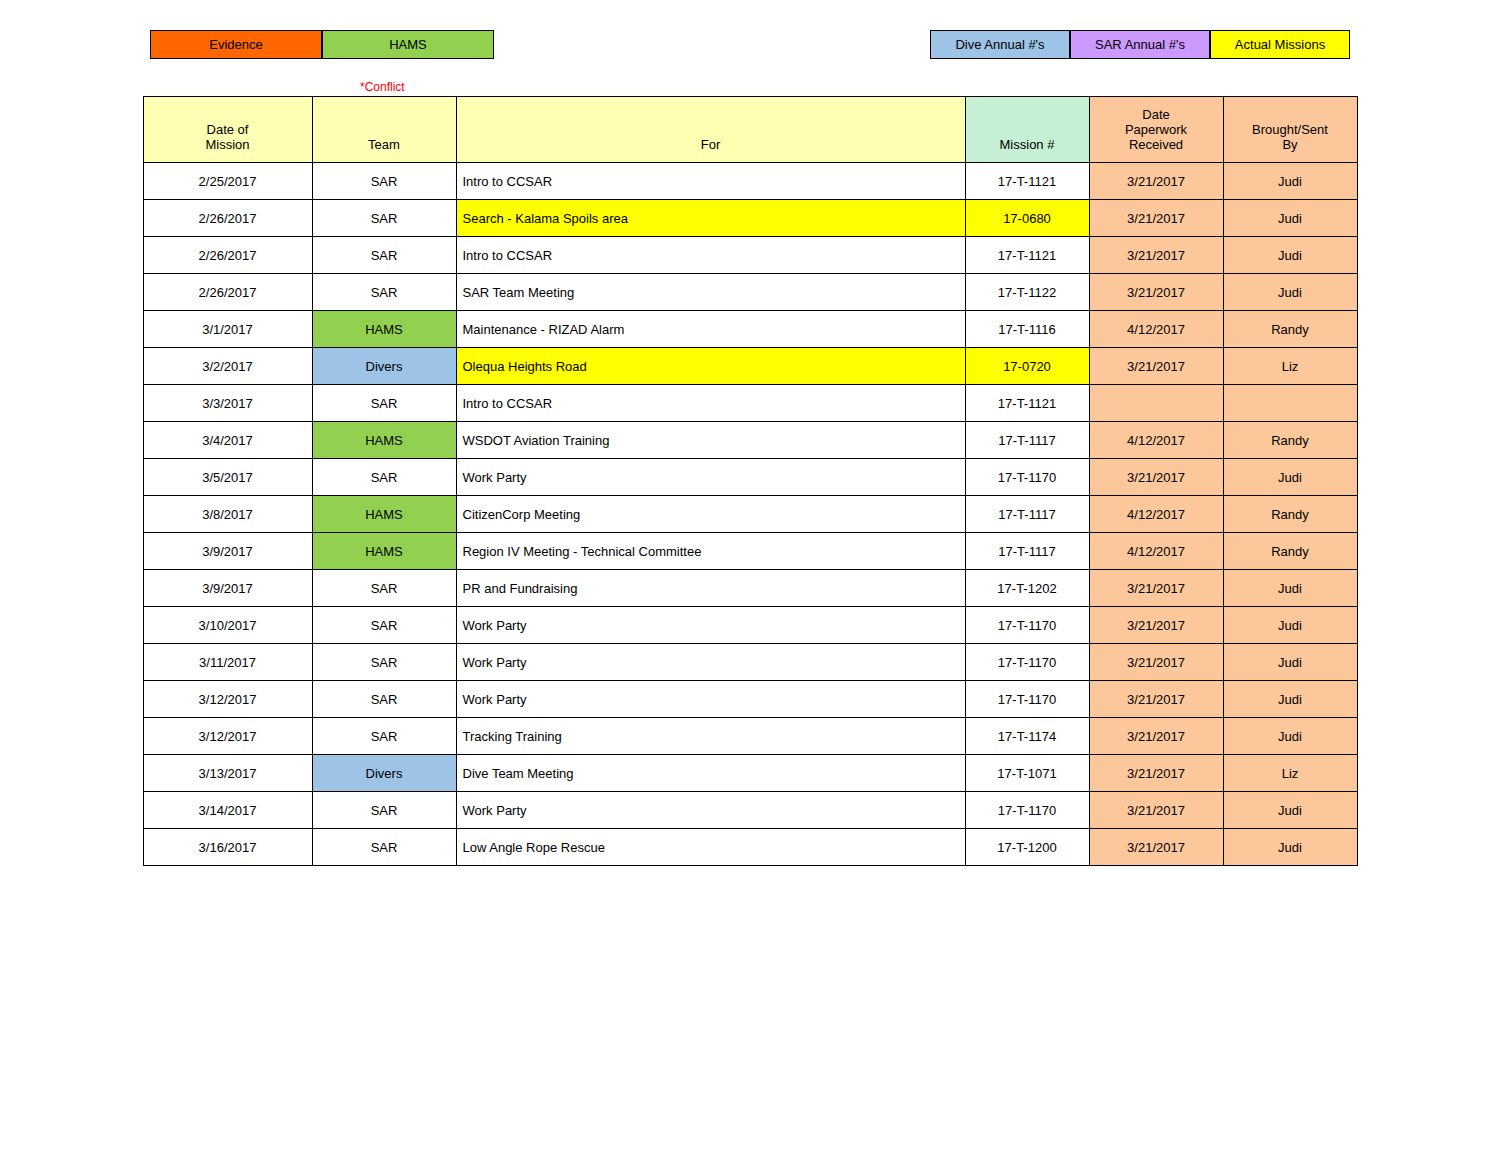Evidence
HAMS
Dive Annual #'s
SAR Annual #'s
Actual Missions
*Conflict
| Date of Mission | Team | For | Mission # | Date Paperwork Received | Brought/Sent By |
| --- | --- | --- | --- | --- | --- |
| 2/25/2017 | SAR | Intro to CCSAR | 17-T-1121 | 3/21/2017 | Judi |
| 2/26/2017 | SAR | Search - Kalama Spoils area | 17-0680 | 3/21/2017 | Judi |
| 2/26/2017 | SAR | Intro to CCSAR | 17-T-1121 | 3/21/2017 | Judi |
| 2/26/2017 | SAR | SAR Team Meeting | 17-T-1122 | 3/21/2017 | Judi |
| 3/1/2017 | HAMS | Maintenance - RIZAD Alarm | 17-T-1116 | 4/12/2017 | Randy |
| 3/2/2017 | Divers | Olequa Heights Road | 17-0720 | 3/21/2017 | Liz |
| 3/3/2017 | SAR | Intro to CCSAR | 17-T-1121 | | |
| 3/4/2017 | HAMS | WSDOT Aviation Training | 17-T-1117 | 4/12/2017 | Randy |
| 3/5/2017 | SAR | Work Party | 17-T-1170 | 3/21/2017 | Judi |
| 3/8/2017 | HAMS | CitizenCorp Meeting | 17-T-1117 | 4/12/2017 | Randy |
| 3/9/2017 | HAMS | Region IV Meeting - Technical Committee | 17-T-1117 | 4/12/2017 | Randy |
| 3/9/2017 | SAR | PR and Fundraising | 17-T-1202 | 3/21/2017 | Judi |
| 3/10/2017 | SAR | Work Party | 17-T-1170 | 3/21/2017 | Judi |
| 3/11/2017 | SAR | Work Party | 17-T-1170 | 3/21/2017 | Judi |
| 3/12/2017 | SAR | Work Party | 17-T-1170 | 3/21/2017 | Judi |
| 3/12/2017 | SAR | Tracking Training | 17-T-1174 | 3/21/2017 | Judi |
| 3/13/2017 | Divers | Dive Team Meeting | 17-T-1071 | 3/21/2017 | Liz |
| 3/14/2017 | SAR | Work Party | 17-T-1170 | 3/21/2017 | Judi |
| 3/16/2017 | SAR | Low Angle Rope Rescue | 17-T-1200 | 3/21/2017 | Judi |